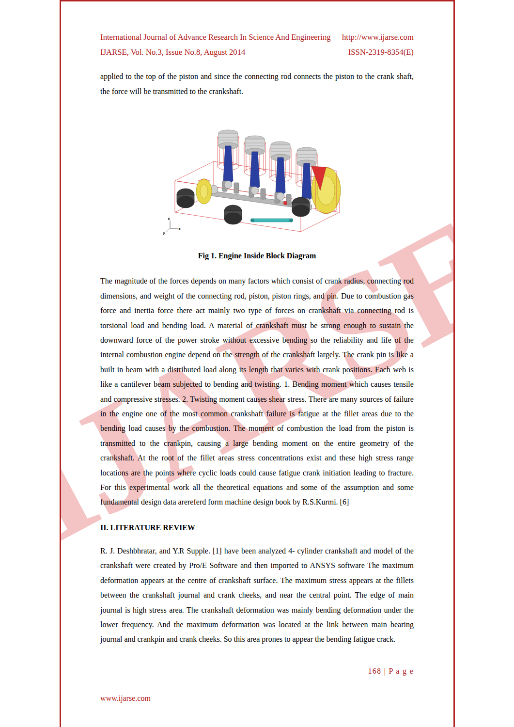IJARSE
International Journal of Advance Research In Science And Engineering
http://www.ijarse.com
IJARSE, Vol. No.3, Issue No.8, August 2014
ISSN-2319-8354(E)
applied to the top of the piston and since the connecting rod connects the piston to the crank shaft, the force will be transmitted to the crankshaft.
z x y
Fig 1. Engine Inside Block Diagram
The magnitude of the forces depends on many factors which consist of crank radius, connecting rod dimensions, and weight of the connecting rod, piston, piston rings, and pin. Due to combustion gas force and inertia force there act mainly two type of forces on crankshaft via connecting rod is torsional load and bending load. A material of crankshaft must be strong enough to sustain the downward force of the power stroke without excessive bending so the reliability and life of the internal combustion engine depend on the strength of the crankshaft largely. The crank pin is like a built in beam with a distributed load along its length that varies with crank positions. Each web is like a cantilever beam subjected to bending and twisting. 1. Bending moment which causes tensile and compressive stresses. 2. Twisting moment causes shear stress. There are many sources of failure in the engine one of the most common crankshaft failure is fatigue at the fillet areas due to the bending load causes by the combustion. The moment of combustion the load from the piston is transmitted to the crankpin, causing a large bending moment on the entire geometry of the crankshaft. At the root of the fillet areas stress concentrations exist and these high stress range locations are the points where cyclic loads could cause fatigue crank initiation leading to fracture. For this experimental work all the theoretical equations and some of the assumption and some fundamental design data arereferd form machine design book by R.S.Kurmi. [6]
II. LITERATURE REVIEW
R. J. Deshbhratar, and Y.R Supple. [1] have been analyzed 4- cylinder crankshaft and model of the crankshaft were created by Pro/E Software and then imported to ANSYS software The maximum deformation appears at the centre of crankshaft surface. The maximum stress appears at the fillets between the crankshaft journal and crank cheeks, and near the central point. The edge of main journal is high stress area. The crankshaft deformation was mainly bending deformation under the lower frequency. And the maximum deformation was located at the link between main bearing journal and crankpin and crank cheeks. So this area prones to appear the bending fatigue crack.
168 | P a g e
www.ijarse.com